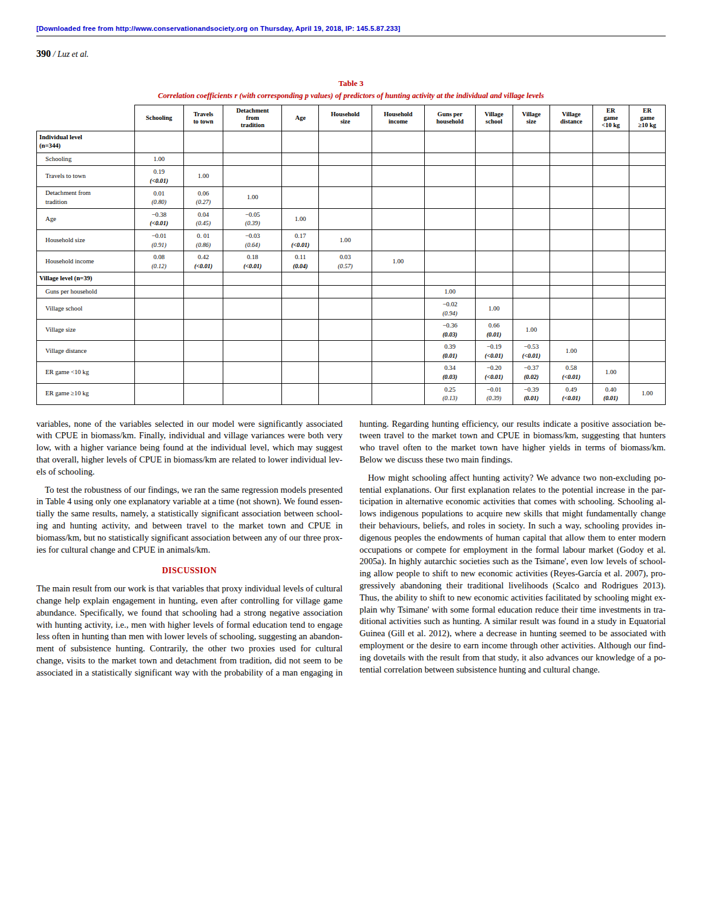[Downloaded free from http://www.conservationandsociety.org on Thursday, April 19, 2018, IP: 145.5.87.233]
390 / Luz et al.
Table 3 Correlation coefficients r (with corresponding p values) of predictors of hunting activity at the individual and village levels
| | Schooling | Travels to town | Detachment from tradition | Age | Household size | Household income | Guns per household | Village school | Village size | Village distance | ER game <10 kg | ER game ≥10 kg |
| --- | --- | --- | --- | --- | --- | --- | --- | --- | --- | --- | --- | --- |
| Individual level (n=344) | | | | | | | | | | | | |
| Schooling | 1.00 | | | | | | | | | | | |
| Travels to town | 0.19 (<0.01) | 1.00 | | | | | | | | | | |
| Detachment from tradition | 0.01 (0.80) | 0.06 (0.27) | 1.00 | | | | | | | | | |
| Age | −0.38 (<0.01) | 0.04 (0.45) | −0.05 (0.39) | 1.00 | | | | | | | | |
| Household size | −0.01 (0.91) | 0. 01 (0.86) | −0.03 (0.64) | 0.17 (<0.01) | 1.00 | | | | | | | |
| Household income | 0.08 (0.12) | 0.42 (<0.01) | 0.18 (<0.01) | 0.11 (0.04) | 0.03 (0.57) | 1.00 | | | | | | |
| Village level (n=39) | | | | | | | | | | | | |
| Guns per household | | | | | | | 1.00 | | | | | |
| Village school | | | | | | | −0.02 (0.94) | 1.00 | | | | |
| Village size | | | | | | | −0.36 (0.03) | 0.66 (0.01) | 1.00 | | | |
| Village distance | | | | | | | 0.39 (0.01) | −0.19 (<0.01) | −0.53 (<0.01) | 1.00 | | |
| ER game <10 kg | | | | | | | 0.34 (0.03) | −0.20 (<0.01) | −0.37 (0.02) | 0.58 (<0.01) | 1.00 | |
| ER game ≥10 kg | | | | | | | 0.25 (0.13) | −0.01 (0.39) | −0.39 (0.01) | 0.49 (<0.01) | 0.40 (0.01) | 1.00 |
variables, none of the variables selected in our model were significantly associated with CPUE in biomass/km. Finally, individual and village variances were both very low, with a higher variance being found at the individual level, which may suggest that overall, higher levels of CPUE in biomass/km are related to lower individual levels of schooling.
To test the robustness of our findings, we ran the same regression models presented in Table 4 using only one explanatory variable at a time (not shown). We found essentially the same results, namely, a statistically significant association between schooling and hunting activity, and between travel to the market town and CPUE in biomass/km, but no statistically significant association between any of our three proxies for cultural change and CPUE in animals/km.
DISCUSSION
The main result from our work is that variables that proxy individual levels of cultural change help explain engagement in hunting, even after controlling for village game abundance. Specifically, we found that schooling had a strong negative association with hunting activity, i.e., men with higher levels of formal education tend to engage less often in hunting than men with lower levels of schooling, suggesting an abandonment of subsistence hunting. Contrarily, the other two proxies used for cultural change, visits to the market town and detachment from tradition, did not seem to be associated in a statistically significant way with the probability of a man engaging in hunting. Regarding hunting efficiency, our results indicate a positive association between travel to the market town and CPUE in biomass/km, suggesting that hunters who travel often to the market town have higher yields in terms of biomass/km. Below we discuss these two main findings.
How might schooling affect hunting activity? We advance two non-excluding potential explanations. Our first explanation relates to the potential increase in the participation in alternative economic activities that comes with schooling. Schooling allows indigenous populations to acquire new skills that might fundamentally change their behaviours, beliefs, and roles in society. In such a way, schooling provides indigenous peoples the endowments of human capital that allow them to enter modern occupations or compete for employment in the formal labour market (Godoy et al. 2005a). In highly autarchic societies such as the Tsimane', even low levels of schooling allow people to shift to new economic activities (Reyes-García et al. 2007), progressively abandoning their traditional livelihoods (Scalco and Rodrigues 2013). Thus, the ability to shift to new economic activities facilitated by schooling might explain why Tsimane' with some formal education reduce their time investments in traditional activities such as hunting. A similar result was found in a study in Equatorial Guinea (Gill et al. 2012), where a decrease in hunting seemed to be associated with employment or the desire to earn income through other activities. Although our finding dovetails with the result from that study, it also advances our knowledge of a potential correlation between subsistence hunting and cultural change.